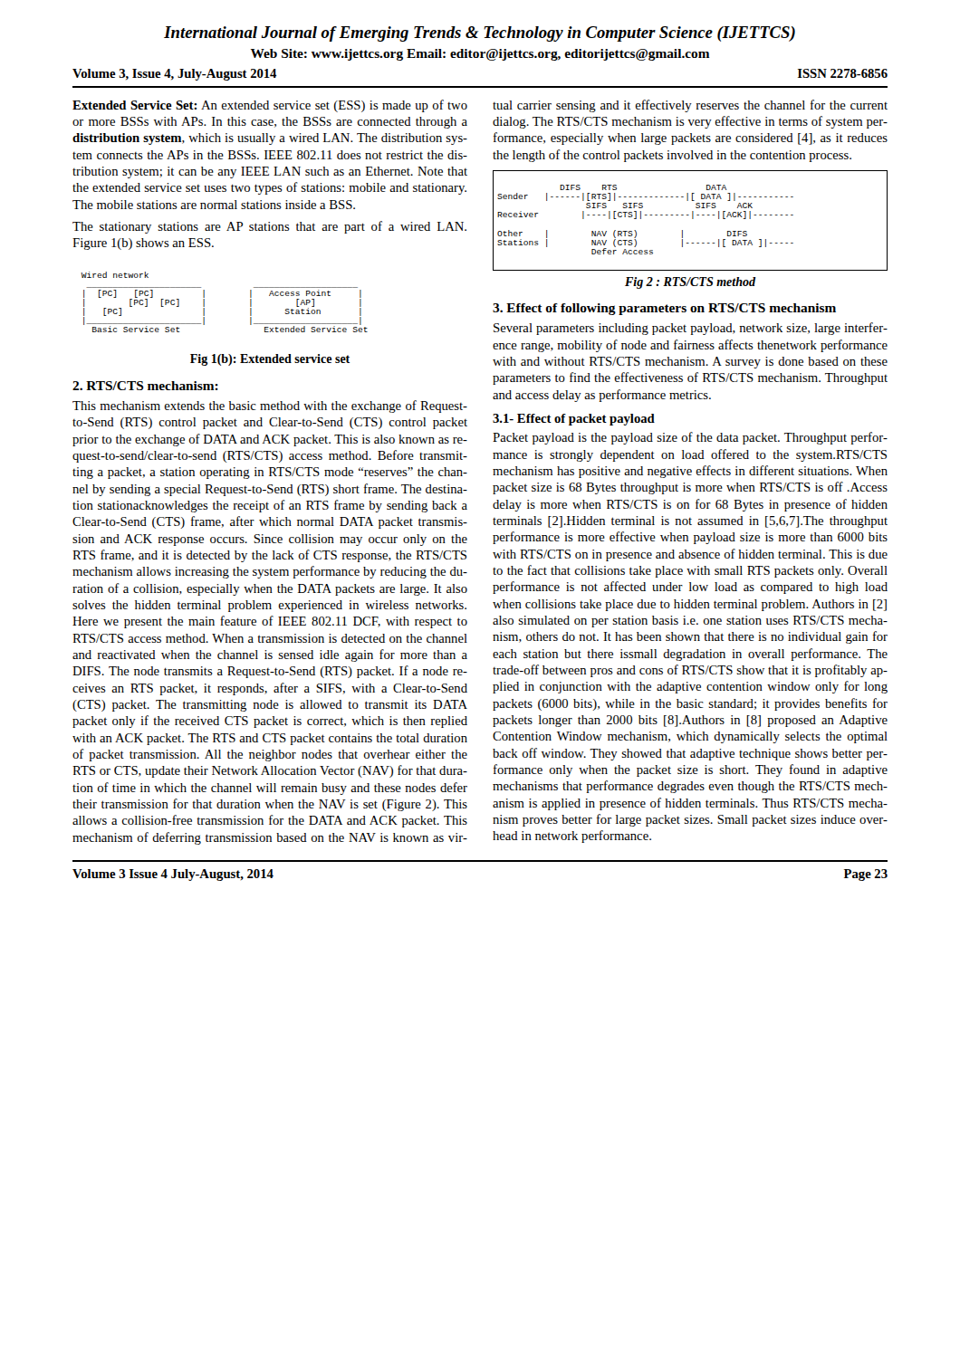International Journal of Emerging Trends & Technology in Computer Science (IJETTCS)
Web Site: www.ijettcs.org Email: editor@ijettcs.org, editorijettcs@gmail.com
Volume 3, Issue 4, July-August 2014 ISSN 2278-6856
Extended Service Set: An extended service set (ESS) is made up of two or more BSSs with APs. In this case, the BSSs are connected through a distribution system, which is usually a wired LAN. The distribution system connects the APs in the BSSs. IEEE 802.11 does not restrict the distribution system; it can be any IEEE LAN such as an Ethernet. Note that the extended service set uses two types of stations: mobile and stationary. The mobile stations are normal stations inside a BSS.
The stationary stations are AP stations that are part of a wired LAN. Figure 1(b) shows an ESS.
Wired network ______________________ ____________________ | [PC] [PC] | | Access Point | | [PC] [PC] | | [AP] | | [PC] | | Station | |______________________| |____________________| Basic Service Set Extended Service Set
Fig 1(b): Extended service set
2. RTS/CTS mechanism:
This mechanism extends the basic method with the exchange of Request-to-Send (RTS) control packet and Clear-to-Send (CTS) control packet prior to the exchange of DATA and ACK packet. This is also known as request-to-send/clear-to-send (RTS/CTS) access method. Before transmitting a packet, a station operating in RTS/CTS mode “reserves” the channel by sending a special Request-to-Send (RTS) short frame. The destination stationacknowledges the receipt of an RTS frame by sending back a Clear-to-Send (CTS) frame, after which normal DATA packet transmission and ACK response occurs. Since collision may occur only on the RTS frame, and it is detected by the lack of CTS response, the RTS/CTS mechanism allows increasing the system performance by reducing the duration of a collision, especially when the DATA packets are large. It also solves the hidden terminal problem experienced in wireless networks. Here we present the main feature of IEEE 802.11 DCF, with respect to RTS/CTS access method. When a transmission is detected on the channel and reactivated when the channel is sensed idle again for more than a DIFS. The node transmits a Request-to-Send (RTS) packet. If a node receives an RTS packet, it responds, after a SIFS, with a Clear-to-Send (CTS) packet. The transmitting node is allowed to transmit its DATA packet only if the received CTS packet is correct, which is then replied with an ACK packet. The RTS and CTS packet contains the total duration of packet transmission. All the neighbor nodes that overhear either the RTS or CTS, update their Network Allocation Vector (NAV) for that duration of time in which the channel will remain busy and these nodes defer their transmission for that duration when the NAV is set (Figure 2). This allows a collision-free transmission for the DATA and ACK packet. This mechanism of deferring transmission based on the NAV is known as virtual carrier sensing and it effectively reserves the channel for the current dialog. The RTS/CTS mechanism is very effective in terms of system performance, especially when large packets are considered [4], as it reduces the length of the control packets involved in the contention process.
DIFS RTS DATA Sender |------|[RTS]|-------------|[ DATA ]|----------- SIFS SIFS SIFS ACK Receiver |----|[CTS]|---------|----|[ACK]|-------- Other | NAV (RTS) | DIFS Stations | NAV (CTS) |------|[ DATA ]|----- Defer Access
Fig 2 : RTS/CTS method
3. Effect of following parameters on RTS/CTS mechanism
Several parameters including packet payload, network size, large interference range, mobility of node and fairness affects thenetwork performance with and without RTS/CTS mechanism. A survey is done based on these parameters to find the effectiveness of RTS/CTS mechanism. Throughput and access delay as performance metrics.
3.1- Effect of packet payload
Packet payload is the payload size of the data packet. Throughput performance is strongly dependent on load offered to the system.RTS/CTS mechanism has positive and negative effects in different situations. When packet size is 68 Bytes throughput is more when RTS/CTS is off .Access delay is more when RTS/CTS is on for 68 Bytes in presence of hidden terminals [2].Hidden terminal is not assumed in [5,6,7].The throughput performance is more effective when payload size is more than 6000 bits with RTS/CTS on in presence and absence of hidden terminal. This is due to the fact that collisions take place with small RTS packets only. Overall performance is not affected under low load as compared to high load when collisions take place due to hidden terminal problem. Authors in [2] also simulated on per station basis i.e. one station uses RTS/CTS mechanism, others do not. It has been shown that there is no individual gain for each station but there issmall degradation in overall performance. The trade-off between pros and cons of RTS/CTS show that it is profitably applied in conjunction with the adaptive contention window only for long packets (6000 bits), while in the basic standard; it provides benefits for packets longer than 2000 bits [8].Authors in [8] proposed an Adaptive Contention Window mechanism, which dynamically selects the optimal back off window. They showed that adaptive technique shows better performance only when the packet size is short. They found in adaptive mechanisms that performance degrades even though the RTS/CTS mechanism is applied in presence of hidden terminals. Thus RTS/CTS mechanism proves better for large packet sizes. Small packet sizes induce overhead in network performance.
Volume 3 Issue 4 July-August, 2014 Page 23